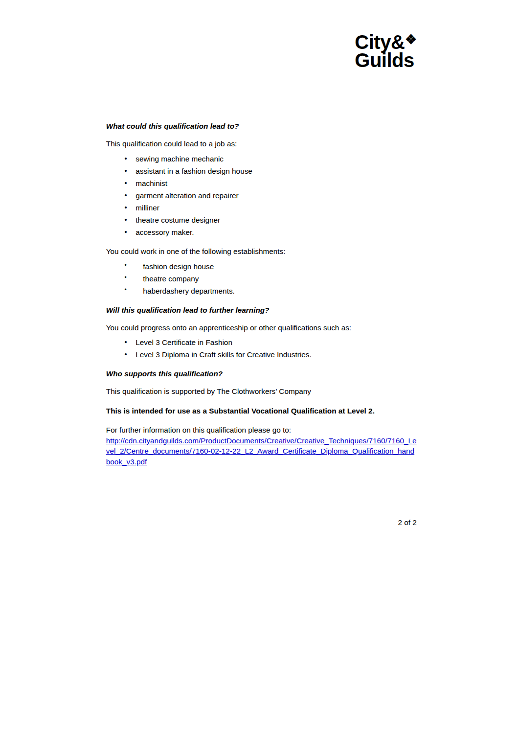City&❖ Guilds
What could this qualification lead to?
This qualification could lead to a job as:
sewing machine mechanic
assistant in a fashion design house
machinist
garment alteration and repairer
milliner
theatre costume designer
accessory maker.
You could work in one of the following establishments:
fashion design house
theatre company
haberdashery departments.
Will this qualification lead to further learning?
You could progress onto an apprenticeship or other qualifications such as:
Level 3 Certificate in Fashion
Level 3 Diploma in Craft skills for Creative Industries.
Who supports this qualification?
This qualification is supported by The Clothworkers’ Company
This is intended for use as a Substantial Vocational Qualification at Level 2.
For further information on this qualification please go to:
http://cdn.cityandguilds.com/ProductDocuments/Creative/Creative_Techniques/7160/7160_Level_2/Centre_documents/7160-02-12-22_L2_Award_Certificate_Diploma_Qualification_handbook_v3.pdf
2 of 2